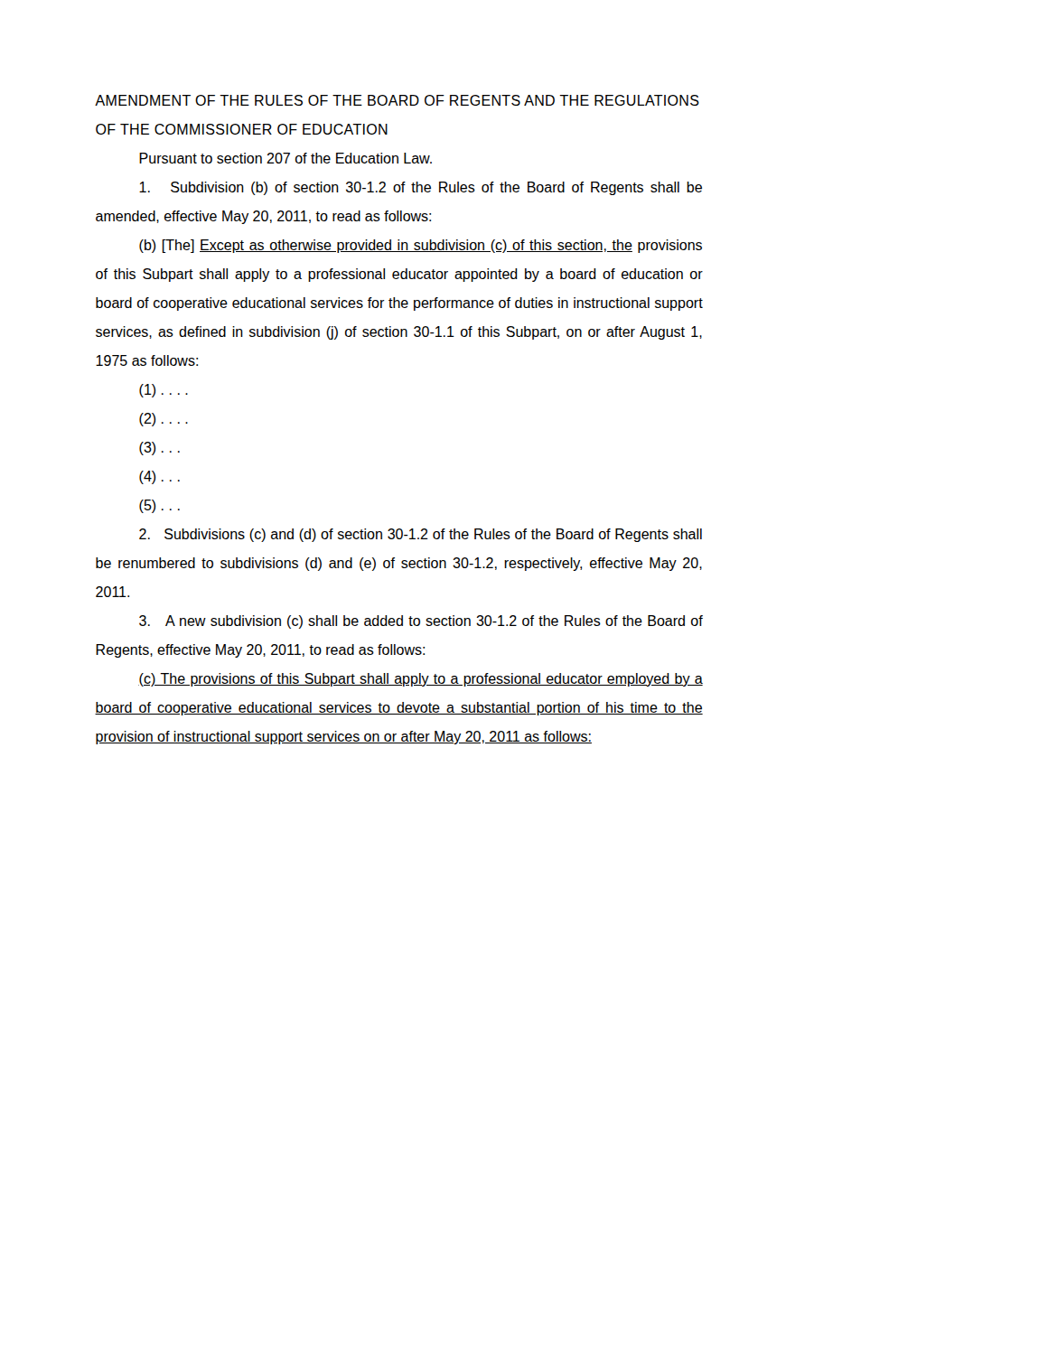Amendment of the Rules of the Board of Regents and the Regulations of the Commissioner of Education
Pursuant to section 207 of the Education Law.
1. Subdivision (b) of section 30-1.2 of the Rules of the Board of Regents shall be amended, effective May 20, 2011, to read as follows:
(b) [The] Except as otherwise provided in subdivision (c) of this section, the provisions of this Subpart shall apply to a professional educator appointed by a board of education or board of cooperative educational services for the performance of duties in instructional support services, as defined in subdivision (j) of section 30-1.1 of this Subpart, on or after August 1, 1975 as follows:
(1) . . . .
(2) . . . .
(3) . . .
(4) . . .
(5) . . .
2. Subdivisions (c) and (d) of section 30-1.2 of the Rules of the Board of Regents shall be renumbered to subdivisions (d) and (e) of section 30-1.2, respectively, effective May 20, 2011.
3. A new subdivision (c) shall be added to section 30-1.2 of the Rules of the Board of Regents, effective May 20, 2011, to read as follows:
(c) The provisions of this Subpart shall apply to a professional educator employed by a board of cooperative educational services to devote a substantial portion of his time to the provision of instructional support services on or after May 20, 2011 as follows: